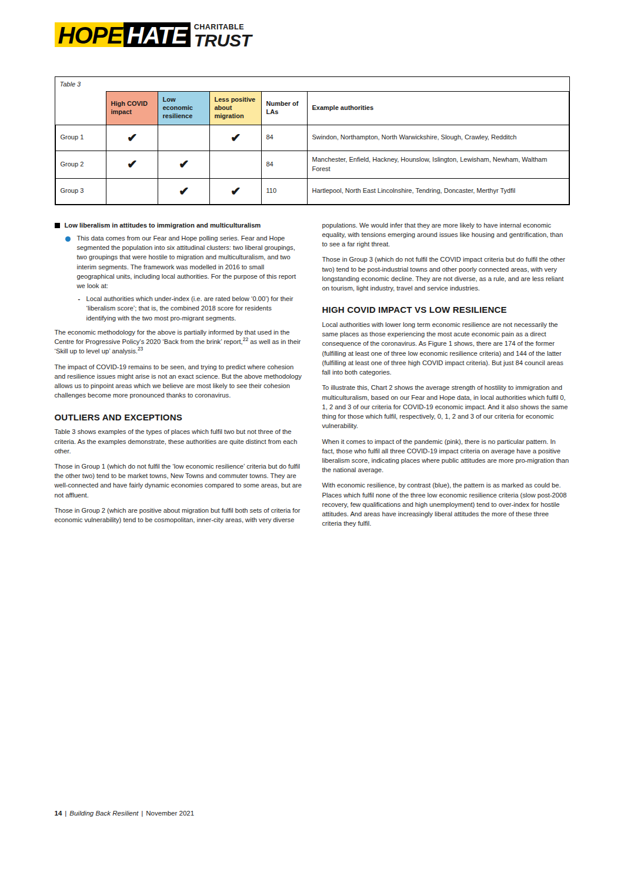HOPE HATE
CHARITABLE TRUST
Table 3
| | High COVID impact | Low economic resilience | Less positive about migration | Number of LAs | Example authorities |
| --- | --- | --- | --- | --- | --- |
| Group 1 | ✔ | | ✔ | 84 | Swindon, Northampton, North Warwickshire, Slough, Crawley, Redditch |
| Group 2 | ✔ | ✔ | | 84 | Manchester, Enfield, Hackney, Hounslow, Islington, Lewisham, Newham, Waltham Forest |
| Group 3 | | ✔ | ✔ | 110 | Hartlepool, North East Lincolnshire, Tendring, Doncaster, Merthyr Tydfil |
Low liberalism in attitudes to immigration and multiculturalism
This data comes from our Fear and Hope polling series. Fear and Hope segmented the population into six attitudinal clusters: two liberal groupings, two groupings that were hostile to migration and multiculturalism, and two interim segments. The framework was modelled in 2016 to small geographical units, including local authorities. For the purpose of this report we look at:
Local authorities which under-index (i.e. are rated below ‘0.00’) for their ‘liberalism score’; that is, the combined 2018 score for residents identifying with the two most pro-migrant segments.
The economic methodology for the above is partially informed by that used in the Centre for Progressive Policy’s 2020 ‘Back from the brink’ report,22 as well as in their ‘Skill up to level up’ analysis.23
The impact of COVID-19 remains to be seen, and trying to predict where cohesion and resilience issues might arise is not an exact science. But the above methodology allows us to pinpoint areas which we believe are most likely to see their cohesion challenges become more pronounced thanks to coronavirus.
Outliers and exceptions
Table 3 shows examples of the types of places which fulfil two but not three of the criteria. As the examples demonstrate, these authorities are quite distinct from each other.
Those in Group 1 (which do not fulfil the ‘low economic resilience’ criteria but do fulfil the other two) tend to be market towns, New Towns and commuter towns. They are well-connected and have fairly dynamic economies compared to some areas, but are not affluent.
Those in Group 2 (which are positive about migration but fulfil both sets of criteria for economic vulnerability) tend to be cosmopolitan, inner-city areas, with very diverse populations. We would infer that they are more likely to have internal economic equality, with tensions emerging around issues like housing and gentrification, than to see a far right threat.
Those in Group 3 (which do not fulfil the COVID impact criteria but do fulfil the other two) tend to be post-industrial towns and other poorly connected areas, with very longstanding economic decline. They are not diverse, as a rule, and are less reliant on tourism, light industry, travel and service industries.
High COVID impact vs low resilience
Local authorities with lower long term economic resilience are not necessarily the same places as those experiencing the most acute economic pain as a direct consequence of the coronavirus. As Figure 1 shows, there are 174 of the former (fulfilling at least one of three low economic resilience criteria) and 144 of the latter (fulfilling at least one of three high COVID impact criteria). But just 84 council areas fall into both categories.
To illustrate this, Chart 2 shows the average strength of hostility to immigration and multiculturalism, based on our Fear and Hope data, in local authorities which fulfil 0, 1, 2 and 3 of our criteria for COVID-19 economic impact. And it also shows the same thing for those which fulfil, respectively, 0, 1, 2 and 3 of our criteria for economic vulnerability.
When it comes to impact of the pandemic (pink), there is no particular pattern. In fact, those who fulfil all three COVID-19 impact criteria on average have a positive liberalism score, indicating places where public attitudes are more pro-migration than the national average.
With economic resilience, by contrast (blue), the pattern is as marked as could be. Places which fulfil none of the three low economic resilience criteria (slow post-2008 recovery, few qualifications and high unemployment) tend to over-index for hostile attitudes. And areas have increasingly liberal attitudes the more of these three criteria they fulfil.
14|Building Back Resilient|November 2021